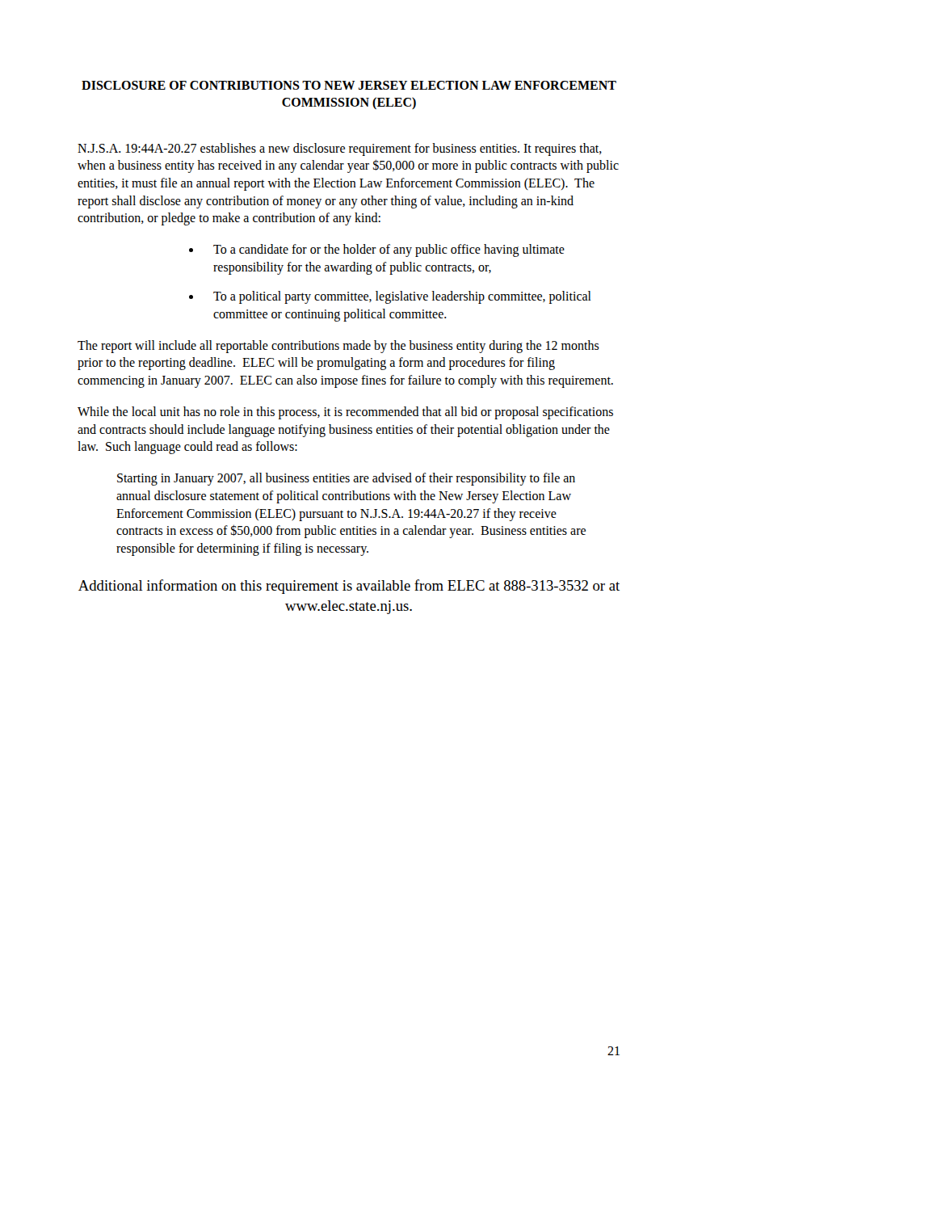Disclosure of Contributions to New Jersey Election Law Enforcement Commission (ELEC)
N.J.S.A. 19:44A-20.27 establishes a new disclosure requirement for business entities. It requires that, when a business entity has received in any calendar year $50,000 or more in public contracts with public entities, it must file an annual report with the Election Law Enforcement Commission (ELEC). The report shall disclose any contribution of money or any other thing of value, including an in-kind contribution, or pledge to make a contribution of any kind:
To a candidate for or the holder of any public office having ultimate responsibility for the awarding of public contracts, or,
To a political party committee, legislative leadership committee, political committee or continuing political committee.
The report will include all reportable contributions made by the business entity during the 12 months prior to the reporting deadline. ELEC will be promulgating a form and procedures for filing commencing in January 2007. ELEC can also impose fines for failure to comply with this requirement.
While the local unit has no role in this process, it is recommended that all bid or proposal specifications and contracts should include language notifying business entities of their potential obligation under the law. Such language could read as follows:
Starting in January 2007, all business entities are advised of their responsibility to file an annual disclosure statement of political contributions with the New Jersey Election Law Enforcement Commission (ELEC) pursuant to N.J.S.A. 19:44A-20.27 if they receive contracts in excess of $50,000 from public entities in a calendar year. Business entities are responsible for determining if filing is necessary.
Additional information on this requirement is available from ELEC at 888-313-3532 or at www.elec.state.nj.us.
21